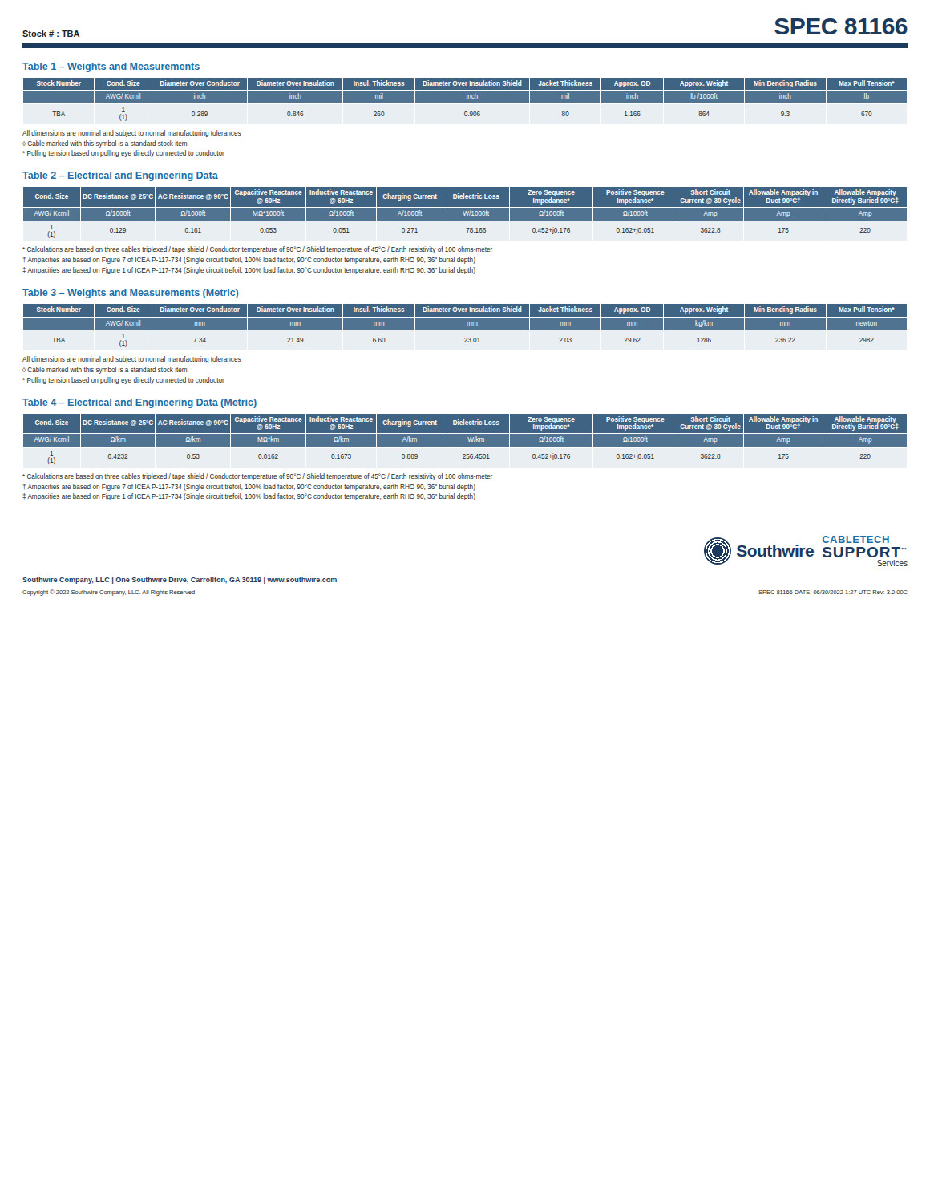Stock # : TBA
SPEC 81166
Table 1 – Weights and Measurements
| Stock Number | Cond. Size | Diameter Over Conductor | Diameter Over Insulation | Insul. Thickness | Diameter Over Insulation Shield | Jacket Thickness | Approx. OD | Approx. Weight | Min Bending Radius | Max Pull Tension* |
| --- | --- | --- | --- | --- | --- | --- | --- | --- | --- | --- |
| | AWG/ Kcmil | inch | inch | mil | inch | mil | inch | lb /1000ft | inch | lb |
| TBA | 1 (1) | 0.289 | 0.846 | 260 | 0.906 | 80 | 1.166 | 864 | 9.3 | 670 |
All dimensions are nominal and subject to normal manufacturing tolerances
◊ Cable marked with this symbol is a standard stock item
* Pulling tension based on pulling eye directly connected to conductor
Table 2 – Electrical and Engineering Data
| Cond. Size | DC Resistance @ 25°C | AC Resistance @ 90°C | Capacitive Reactance @ 60Hz | Inductive Reactance @ 60Hz | Charging Current | Dielectric Loss | Zero Sequence Impedance* | Positive Sequence Impedance* | Short Circuit Current @ 30 Cycle | Allowable Ampacity in Duct 90°C† | Allowable Ampacity Directly Buried 90°C‡ |
| --- | --- | --- | --- | --- | --- | --- | --- | --- | --- | --- | --- |
| AWG/ Kcmil | Ω/1000ft | Ω/1000ft | MΩ*1000ft | Ω/1000ft | A/1000ft | W/1000ft | Ω/1000ft | Ω/1000ft | Amp | Amp | Amp |
| 1 (1) | 0.129 | 0.161 | 0.053 | 0.051 | 0.271 | 78.166 | 0.452+j0.176 | 0.162+j0.051 | 3622.8 | 175 | 220 |
* Calculations are based on three cables triplexed / tape shield / Conductor temperature of 90°C / Shield temperature of 45°C / Earth resistivity of 100 ohms-meter
† Ampacities are based on Figure 7 of ICEA P-117-734 (Single circuit trefoil, 100% load factor, 90°C conductor temperature, earth RHO 90, 36" burial depth)
‡ Ampacities are based on Figure 1 of ICEA P-117-734 (Single circuit trefoil, 100% load factor, 90°C conductor temperature, earth RHO 90, 36" burial depth)
Table 3 – Weights and Measurements (Metric)
| Stock Number | Cond. Size | Diameter Over Conductor | Diameter Over Insulation | Insul. Thickness | Diameter Over Insulation Shield | Jacket Thickness | Approx. OD | Approx. Weight | Min Bending Radius | Max Pull Tension* |
| --- | --- | --- | --- | --- | --- | --- | --- | --- | --- | --- |
| | AWG/ Kcmil | mm | mm | mm | mm | mm | mm | kg/km | mm | newton |
| TBA | 1 (1) | 7.34 | 21.49 | 6.60 | 23.01 | 2.03 | 29.62 | 1286 | 236.22 | 2982 |
All dimensions are nominal and subject to normal manufacturing tolerances
◊ Cable marked with this symbol is a standard stock item
* Pulling tension based on pulling eye directly connected to conductor
Table 4 – Electrical and Engineering Data (Metric)
| Cond. Size | DC Resistance @ 25°C | AC Resistance @ 90°C | Capacitive Reactance @ 60Hz | Inductive Reactance @ 60Hz | Charging Current | Dielectric Loss | Zero Sequence Impedance* | Positive Sequence Impedance* | Short Circuit Current @ 30 Cycle | Allowable Ampacity in Duct 90°C† | Allowable Ampacity Directly Buried 90°C‡ |
| --- | --- | --- | --- | --- | --- | --- | --- | --- | --- | --- | --- |
| AWG/ Kcmil | Ω/km | Ω/km | MΩ*km | Ω/km | A/km | W/km | Ω/1000ft | Ω/1000ft | Amp | Amp | Amp |
| 1 (1) | 0.4232 | 0.53 | 0.0162 | 0.1673 | 0.889 | 256.4501 | 0.452+j0.176 | 0.162+j0.051 | 3622.8 | 175 | 220 |
* Calculations are based on three cables triplexed / tape shield / Conductor temperature of 90°C / Shield temperature of 45°C / Earth resistivity of 100 ohms-meter
† Ampacities are based on Figure 7 of ICEA P-117-734 (Single circuit trefoil, 100% load factor, 90°C conductor temperature, earth RHO 90, 36" burial depth)
‡ Ampacities are based on Figure 1 of ICEA P-117-734 (Single circuit trefoil, 100% load factor, 90°C conductor temperature, earth RHO 90, 36" burial depth)
Southwire
CABLETECH
SUPPORT™
Services
Southwire Company, LLC | One Southwire Drive, Carrollton, GA 30119 | www.southwire.com
Copyright © 2022 Southwire Company, LLC. All Rights Reserved
SPEC 81166 DATE: 06/30/2022 1:27 UTC Rev: 3.0.00C